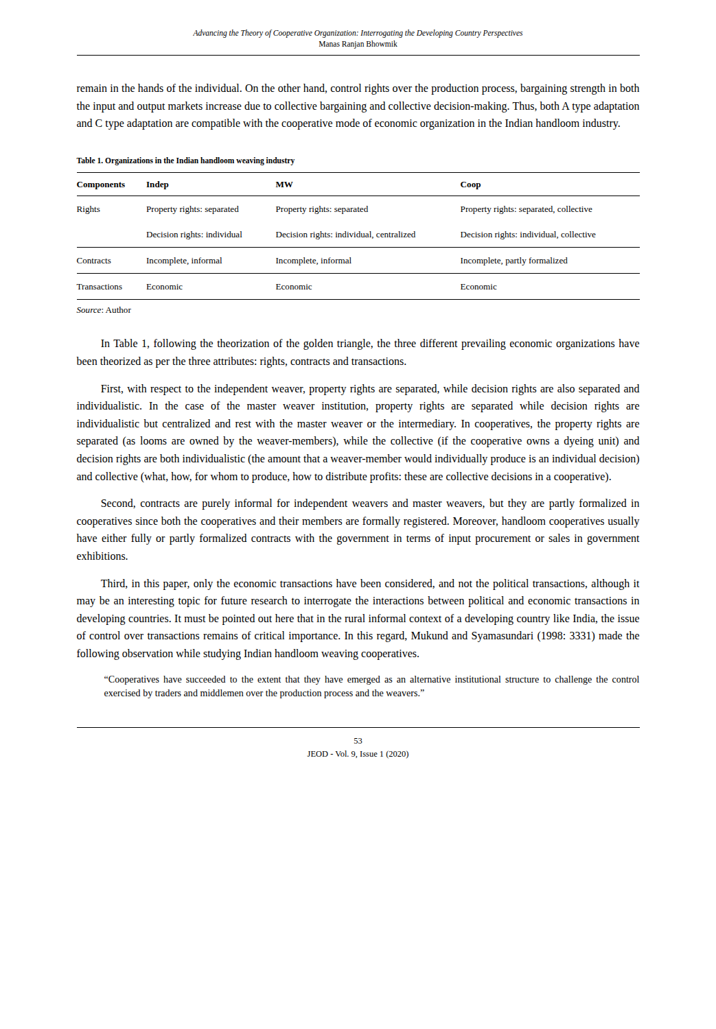Advancing the Theory of Cooperative Organization: Interrogating the Developing Country Perspectives
Manas Ranjan Bhowmik
remain in the hands of the individual. On the other hand, control rights over the production process, bargaining strength in both the input and output markets increase due to collective bargaining and collective decision-making. Thus, both A type adaptation and C type adaptation are compatible with the cooperative mode of economic organization in the Indian handloom industry.
Table 1. Organizations in the Indian handloom weaving industry
| Components | Indep | MW | Coop |
| --- | --- | --- | --- |
| Rights | Property rights: separated | Property rights: separated | Property rights: separated, collective |
| | Decision rights: individual | Decision rights: individual, centralized | Decision rights: individual, collective |
| Contracts | Incomplete, informal | Incomplete, informal | Incomplete, partly formalized |
| Transactions | Economic | Economic | Economic |
Source: Author
In Table 1, following the theorization of the golden triangle, the three different prevailing economic organizations have been theorized as per the three attributes: rights, contracts and transactions.
First, with respect to the independent weaver, property rights are separated, while decision rights are also separated and individualistic. In the case of the master weaver institution, property rights are separated while decision rights are individualistic but centralized and rest with the master weaver or the intermediary. In cooperatives, the property rights are separated (as looms are owned by the weaver-members), while the collective (if the cooperative owns a dyeing unit) and decision rights are both individualistic (the amount that a weaver-member would individually produce is an individual decision) and collective (what, how, for whom to produce, how to distribute profits: these are collective decisions in a cooperative).
Second, contracts are purely informal for independent weavers and master weavers, but they are partly formalized in cooperatives since both the cooperatives and their members are formally registered. Moreover, handloom cooperatives usually have either fully or partly formalized contracts with the government in terms of input procurement or sales in government exhibitions.
Third, in this paper, only the economic transactions have been considered, and not the political transactions, although it may be an interesting topic for future research to interrogate the interactions between political and economic transactions in developing countries. It must be pointed out here that in the rural informal context of a developing country like India, the issue of control over transactions remains of critical importance. In this regard, Mukund and Syamasundari (1998: 3331) made the following observation while studying Indian handloom weaving cooperatives.
“Cooperatives have succeeded to the extent that they have emerged as an alternative institutional structure to challenge the control exercised by traders and middlemen over the production process and the weavers.”
53
JEOD - Vol. 9, Issue 1 (2020)